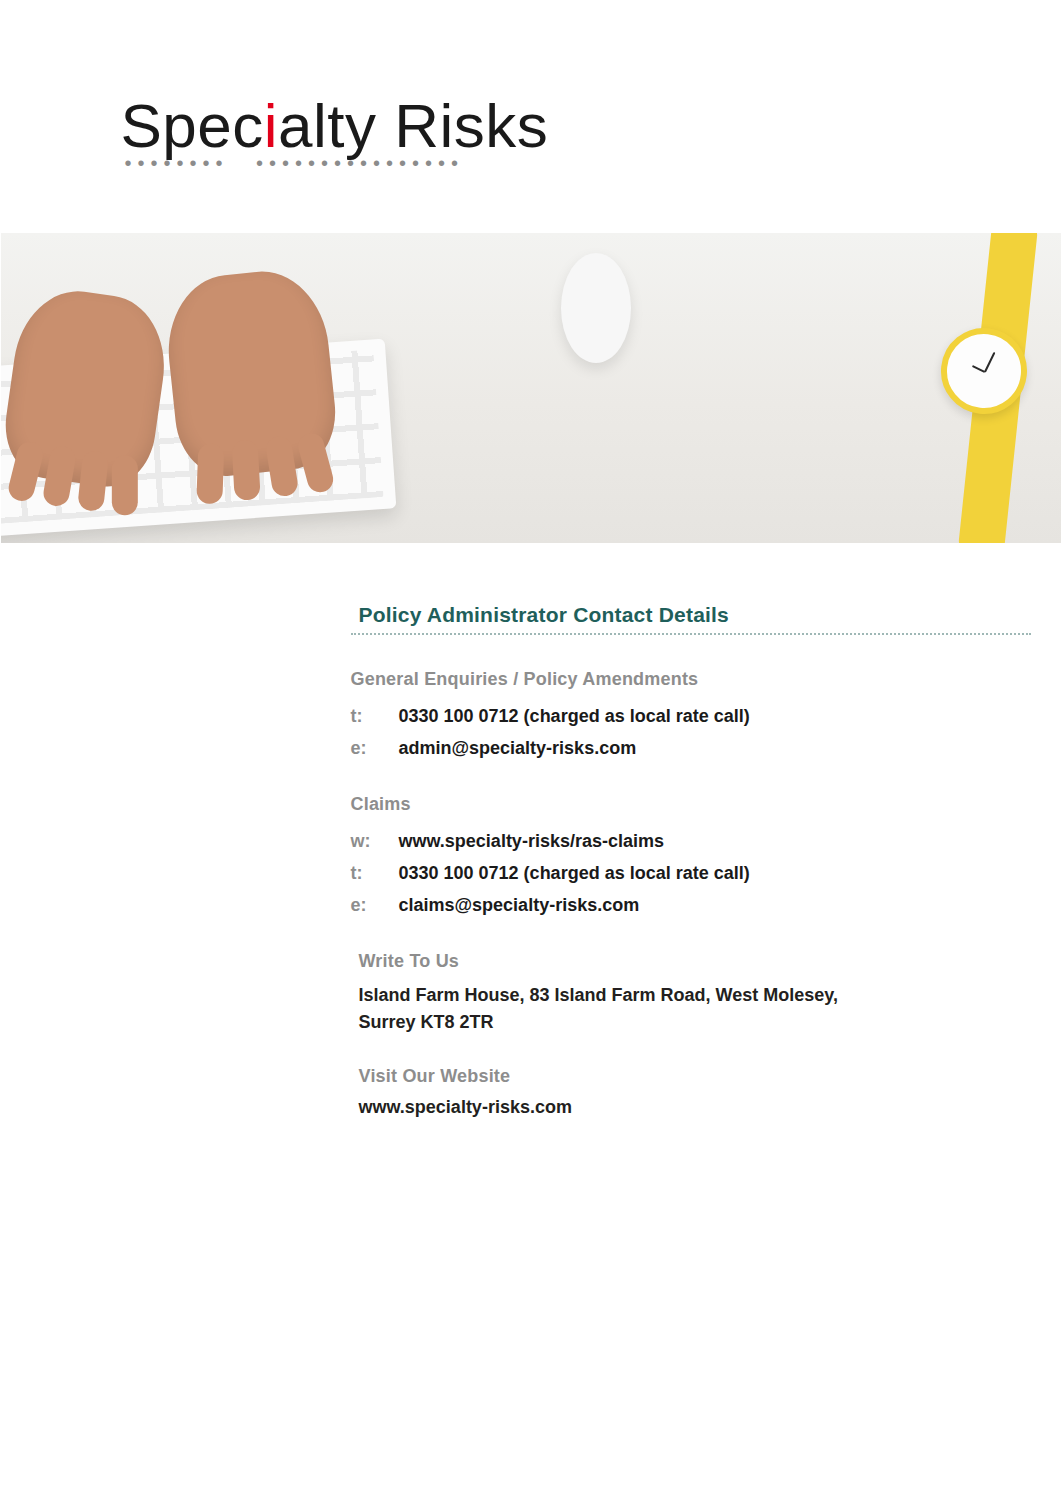Specialty Risks
•••••••• ••••••••••••••••
Policy Administrator Contact Details
General Enquiries / Policy Amendments
| t: | 0330 100 0712 (charged as local rate call) |
| e: | admin@specialty-risks.com |
Claims
| w: | www.specialty-risks/ras-claims |
| t: | 0330 100 0712 (charged as local rate call) |
| e: | claims@specialty-risks.com |
Write To Us
Island Farm House, 83 Island Farm Road, West Molesey, Surrey KT8 2TR
Visit Our Website
www.specialty-risks.com